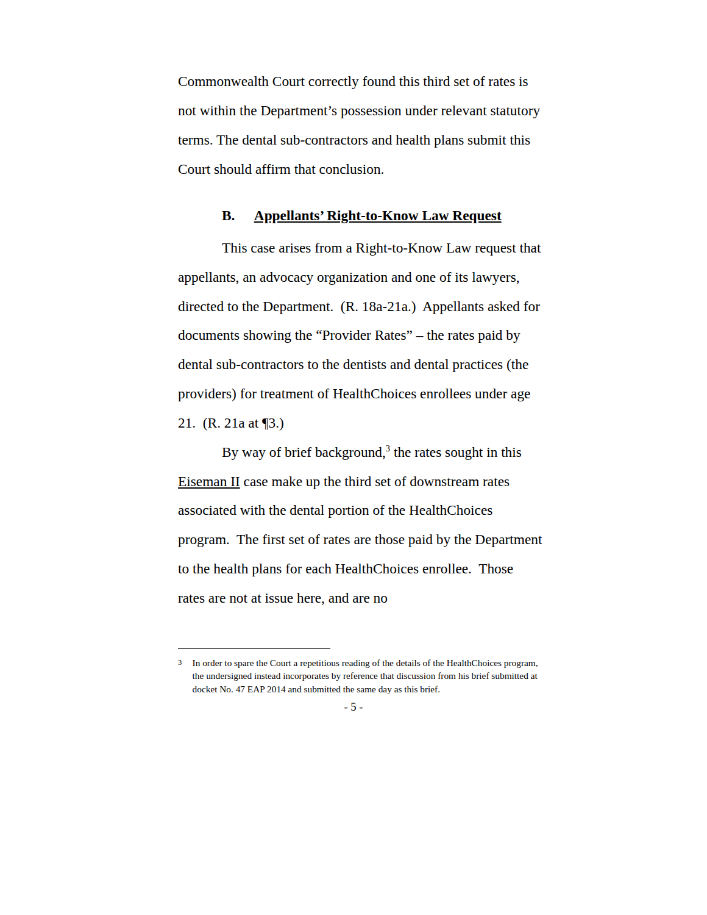Commonwealth Court correctly found this third set of rates is not within the Department’s possession under relevant statutory terms. The dental sub-contractors and health plans submit this Court should affirm that conclusion.
B. Appellants’ Right-to-Know Law Request
This case arises from a Right-to-Know Law request that appellants, an advocacy organization and one of its lawyers, directed to the Department. (R. 18a-21a.) Appellants asked for documents showing the “Provider Rates” – the rates paid by dental sub-contractors to the dentists and dental practices (the providers) for treatment of HealthChoices enrollees under age 21. (R. 21a at ¶3.)
By way of brief background,3 the rates sought in this Eiseman II case make up the third set of downstream rates associated with the dental portion of the HealthChoices program. The first set of rates are those paid by the Department to the health plans for each HealthChoices enrollee. Those rates are not at issue here, and are no
3
In order to spare the Court a repetitious reading of the details of the HealthChoices program, the undersigned instead incorporates by reference that discussion from his brief submitted at docket No. 47 EAP 2014 and submitted the same day as this brief.
- 5 -